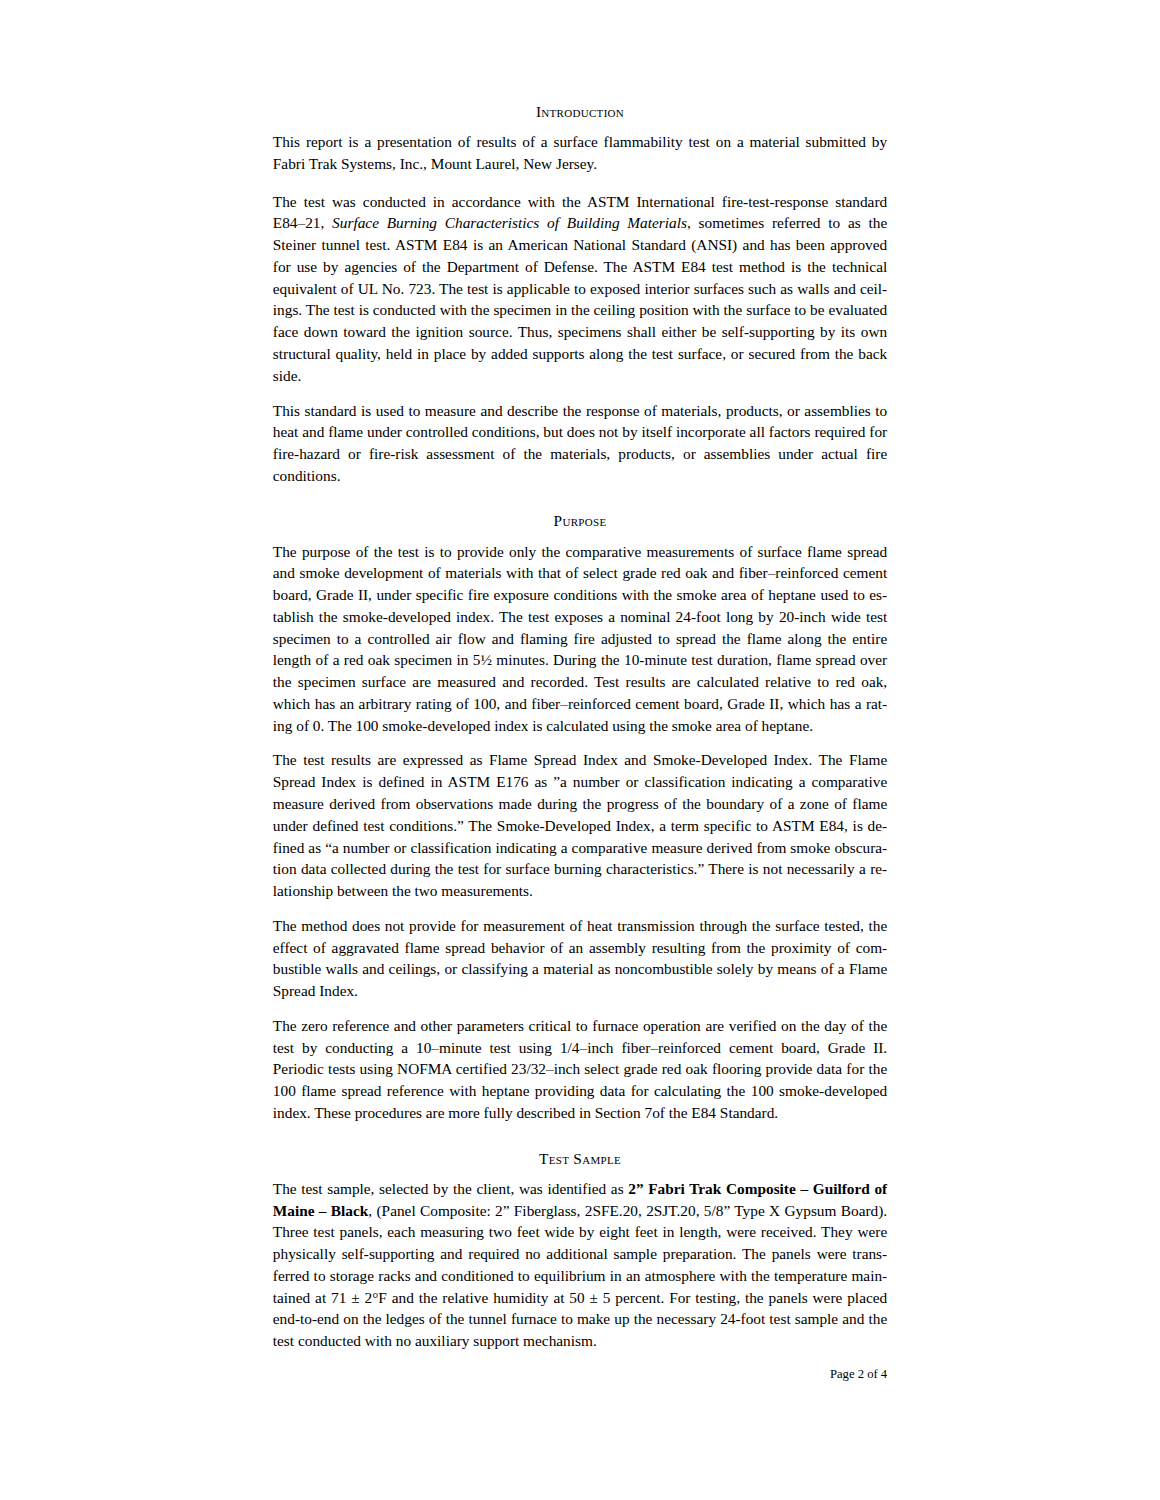Introduction
This report is a presentation of results of a surface flammability test on a material submitted by Fabri Trak Systems, Inc., Mount Laurel, New Jersey.
The test was conducted in accordance with the ASTM International fire-test-response standard E84–21, Surface Burning Characteristics of Building Materials, sometimes referred to as the Steiner tunnel test. ASTM E84 is an American National Standard (ANSI) and has been approved for use by agencies of the Department of Defense. The ASTM E84 test method is the technical equivalent of UL No. 723. The test is applicable to exposed interior surfaces such as walls and ceilings. The test is conducted with the specimen in the ceiling position with the surface to be evaluated face down toward the ignition source. Thus, specimens shall either be self-supporting by its own structural quality, held in place by added supports along the test surface, or secured from the back side.
This standard is used to measure and describe the response of materials, products, or assemblies to heat and flame under controlled conditions, but does not by itself incorporate all factors required for fire-hazard or fire-risk assessment of the materials, products, or assemblies under actual fire conditions.
Purpose
The purpose of the test is to provide only the comparative measurements of surface flame spread and smoke development of materials with that of select grade red oak and fiber–reinforced cement board, Grade II, under specific fire exposure conditions with the smoke area of heptane used to establish the smoke-developed index. The test exposes a nominal 24-foot long by 20-inch wide test specimen to a controlled air flow and flaming fire adjusted to spread the flame along the entire length of a red oak specimen in 5½ minutes. During the 10-minute test duration, flame spread over the specimen surface are measured and recorded. Test results are calculated relative to red oak, which has an arbitrary rating of 100, and fiber–reinforced cement board, Grade II, which has a rating of 0. The 100 smoke-developed index is calculated using the smoke area of heptane.
The test results are expressed as Flame Spread Index and Smoke-Developed Index. The Flame Spread Index is defined in ASTM E176 as ”a number or classification indicating a comparative measure derived from observations made during the progress of the boundary of a zone of flame under defined test conditions.” The Smoke-Developed Index, a term specific to ASTM E84, is defined as “a number or classification indicating a comparative measure derived from smoke obscuration data collected during the test for surface burning characteristics.” There is not necessarily a relationship between the two measurements.
The method does not provide for measurement of heat transmission through the surface tested, the effect of aggravated flame spread behavior of an assembly resulting from the proximity of combustible walls and ceilings, or classifying a material as noncombustible solely by means of a Flame Spread Index.
The zero reference and other parameters critical to furnace operation are verified on the day of the test by conducting a 10–minute test using 1/4–inch fiber–reinforced cement board, Grade II. Periodic tests using NOFMA certified 23/32–inch select grade red oak flooring provide data for the 100 flame spread reference with heptane providing data for calculating the 100 smoke-developed index. These procedures are more fully described in Section 7of the E84 Standard.
Test Sample
The test sample, selected by the client, was identified as 2” Fabri Trak Composite – Guilford of Maine – Black, (Panel Composite: 2” Fiberglass, 2SFE.20, 2SJT.20, 5/8” Type X Gypsum Board). Three test panels, each measuring two feet wide by eight feet in length, were received. They were physically self-supporting and required no additional sample preparation. The panels were transferred to storage racks and conditioned to equilibrium in an atmosphere with the temperature maintained at 71 ± 2°F and the relative humidity at 50 ± 5 percent. For testing, the panels were placed end-to-end on the ledges of the tunnel furnace to make up the necessary 24-foot test sample and the test conducted with no auxiliary support mechanism.
Page 2 of 4